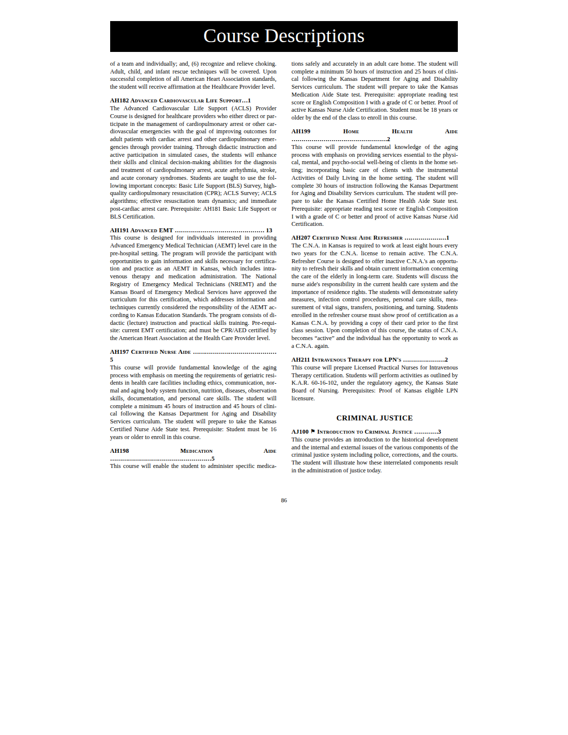Course Descriptions
of a team and individually; and, (6) recognize and relieve choking. Adult, child, and infant rescue techniques will be covered. Upon successful completion of all American Heart Association standards, the student will receive affirmation at the Healthcare Provider level.
AH182 Advanced Cardiovascular Life Support…1
The Advanced Cardiovascular Life Support (ACLS) Provider Course is designed for healthcare providers who either direct or participate in the management of cardiopulmonary arrest or other cardiovascular emergencies with the goal of improving outcomes for adult patients with cardiac arrest and other cardiopulmonary emergencies through provider training. Through didactic instruction and active participation in simulated cases, the students will enhance their skills and clinical decision-making abilities for the diagnosis and treatment of cardiopulmonary arrest, acute arrhythmia, stroke, and acute coronary syndromes. Students are taught to use the following important concepts: Basic Life Support (BLS) Survey, high-quality cardiopulmonary resuscitation (CPR); ACLS Survey; ACLS algorithms; effective resuscitation team dynamics; and immediate post-cardiac arrest care. Prerequisite: AH181 Basic Life Support or BLS Certification.
AH191 Advanced EMT ……………………………………… 13
This course is designed for individuals interested in providing Advanced Emergency Medical Technician (AEMT) level care in the pre-hospital setting. The program will provide the participant with opportunities to gain information and skills necessary for certification and practice as an AEMT in Kansas, which includes intravenous therapy and medication administration. The National Registry of Emergency Medical Technicians (NREMT) and the Kansas Board of Emergency Medical Services have approved the curriculum for this certification, which addresses information and techniques currently considered the responsibility of the AEMT according to Kansas Education Standards. The program consists of didactic (lecture) instruction and practical skills training. Pre-requisite: current EMT certification; and must be CPR/AED certified by the American Heart Association at the Health Care Provider level.
AH197 Certified Nurse Aide ……………………………………5
This course will provide fundamental knowledge of the aging process with emphasis on meeting the requirements of geriatric residents in health care facilities including ethics, communication, normal and aging body system function, nutrition, diseases, observation skills, documentation, and personal care skills. The student will complete a minimum 45 hours of instruction and 45 hours of clinical following the Kansas Department for Aging and Disability Services curriculum. The student will prepare to take the Kansas Certified Nurse Aide State test. Prerequisite: Student must be 16 years or older to enroll in this course.
AH198 Medication Aide ……………………………………………5
This course will enable the student to administer specific medications safely and accurately in an adult care home. The student will complete a minimum 50 hours of instruction and 25 hours of clinical following the Kansas Department for Aging and Disability Services curriculum. The student will prepare to take the Kansas Medication Aide State test. Prerequisite: appropriate reading test score or English Composition I with a grade of C or better. Proof of active Kansas Nurse Aide Certification. Student must be 18 years or older by the end of the class to enroll in this course.
AH199 Home Health Aide …………………………………………2
This course will provide fundamental knowledge of the aging process with emphasis on providing services essential to the physical, mental, and psycho-social well-being of clients in the home setting; incorporating basic care of clients with the instrumental Activities of Daily Living in the home setting. The student will complete 30 hours of instruction following the Kansas Department for Aging and Disability Services curriculum. The student will prepare to take the Kansas Certified Home Health Aide State test. Prerequisite: appropriate reading test score or English Composition I with a grade of C or better and proof of active Kansas Nurse Aid Certification.
AH207 Certified Nurse Aide Refresher …………………1
The C.N.A. in Kansas is required to work at least eight hours every two years for the C.N.A. license to remain active. The C.N.A. Refresher Course is designed to offer inactive C.N.A.'s an opportunity to refresh their skills and obtain current information concerning the care of the elderly in long-term care. Students will discuss the nurse aide's responsibility in the current health care system and the importance of residence rights. The students will demonstrate safety measures, infection control procedures, personal care skills, measurement of vital signs, transfers, positioning, and turning. Students enrolled in the refresher course must show proof of certification as a Kansas C.N.A. by providing a copy of their card prior to the first class session. Upon completion of this course, the status of C.N.A. becomes “active” and the individual has the opportunity to work as a C.N.A. again.
AH211 Intravenous Therapy for LPN's …………………2
This course will prepare Licensed Practical Nurses for Intravenous Therapy certification. Students will perform activities as outlined by K.A.R. 60-16-102, under the regulatory agency, the Kansas State Board of Nursing. Prerequisites: Proof of Kansas eligible LPN licensure.
CRIMINAL JUSTICE
AJ100 ⚑ Introduction to Criminal Justice …………3
This course provides an introduction to the historical development and the internal and external issues of the various components of the criminal justice system including police, corrections, and the courts. The student will illustrate how these interrelated components result in the administration of justice today.
86